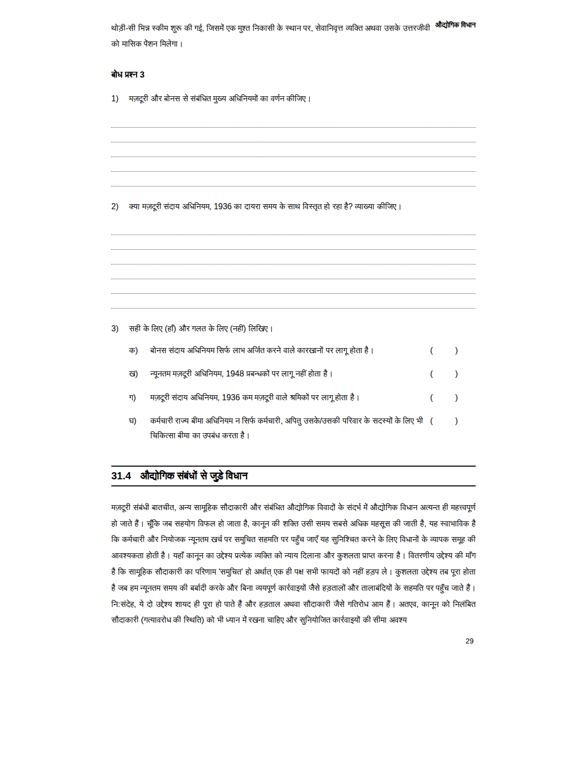औद्योगिक विधान
थोड़ी-सी भिन्न स्कीम शुरू की गई, जिसमें एक मुश्त निकासी के स्थान पर, सेवानिवृत्त व्यक्ति अथवा उसके उत्तरजीवी को मासिक पेंशन मिलेगा।
बोध प्रश्न 3
मज़दूरी और बोनस से संबंधित मुख्य अधिनियमों का वर्णन कीजिए।
क्या मज़दूरी संदाय अधिनियम, 1936 का दायरा समय के साथ विस्तृत हो रहा है? व्याख्या कीजिए।
सही के लिए (हाँ) और गलत के लिए (नहीं) लिखिए।
क) बोनस संदाय अधिनियम सिर्फ लाभ अर्जित करने वाले कारखानों पर लागू होता है। ( )
ख) न्यूनतम मज़दूरी अधिनियम, 1948 प्रबन्धकों पर लागू नहीं होता है। ( )
ग) मज़दूरी संदाय अधिनियम, 1936 कम मज़दूरी वाले श्रमिकों पर लागू होता है। ( )
घ) कर्मचारी राज्य बीमा अधिनियम न सिर्फ कर्मचारी, अपितु उसके/उसकी परिवार के सदस्यों के लिए भी चिकित्सा बीमा का उपबंध करता है। ( )
31.4 औद्योगिक संबंधों से जुड़े विधान
मज़दूरी संबंधी बातचीत, अन्य सामूहिक सौदाकारी और संबंधित औद्योगिक विवादों के संदर्भ में औद्योगिक विधान अत्यन्त ही महत्त्वपूर्ण हो जाते हैं। चूँकि जब सहयोग विफल हो जाता है, कानून की शक्ति उसी समय सबसे अधिक महसूस की जाती है, यह स्वाभाविक है कि कर्मचारी और नियोजक न्यूनतम खर्च पर समुचित सहमति पर पहुँच जाएँ यह सुनिश्चित करने के लिए विधानों के व्यापक समूह की आवश्यकता होती है। यहाँ कानून का उद्देश्य प्रत्येक व्यक्ति को न्याय दिलाना और कुशलता प्राप्त करना है। वितरणीय उद्देश्य की माँग है कि सामूहिक सौदाकारी का परिणाम 'समुचित' हो अर्थात् एक ही पक्ष सभी फायदों को नहीं हड़प ले। कुशलता उद्देश्य तब पूरा होता है जब हम न्यूनतम समय की बर्बादी करके और बिना व्ययपूर्ण कार्रवाइयों जैसे हड़तालों और तालाबंदियों के सहमति पर पहुँच जाते हैं। नि:संदेह, ये दो उद्देश्य शायद ही पूरा हो पाते हैं और हड़ताल अथवा सौदाकारी जैसे गतिरोध आम हैं। अतएव, कानून को निलंबित सौदाकारी (गत्यावरोध की स्थिति) को भी ध्यान में रखना चाहिए और सुनियोजित कार्रवाइयों की सीमा अवश्य
29